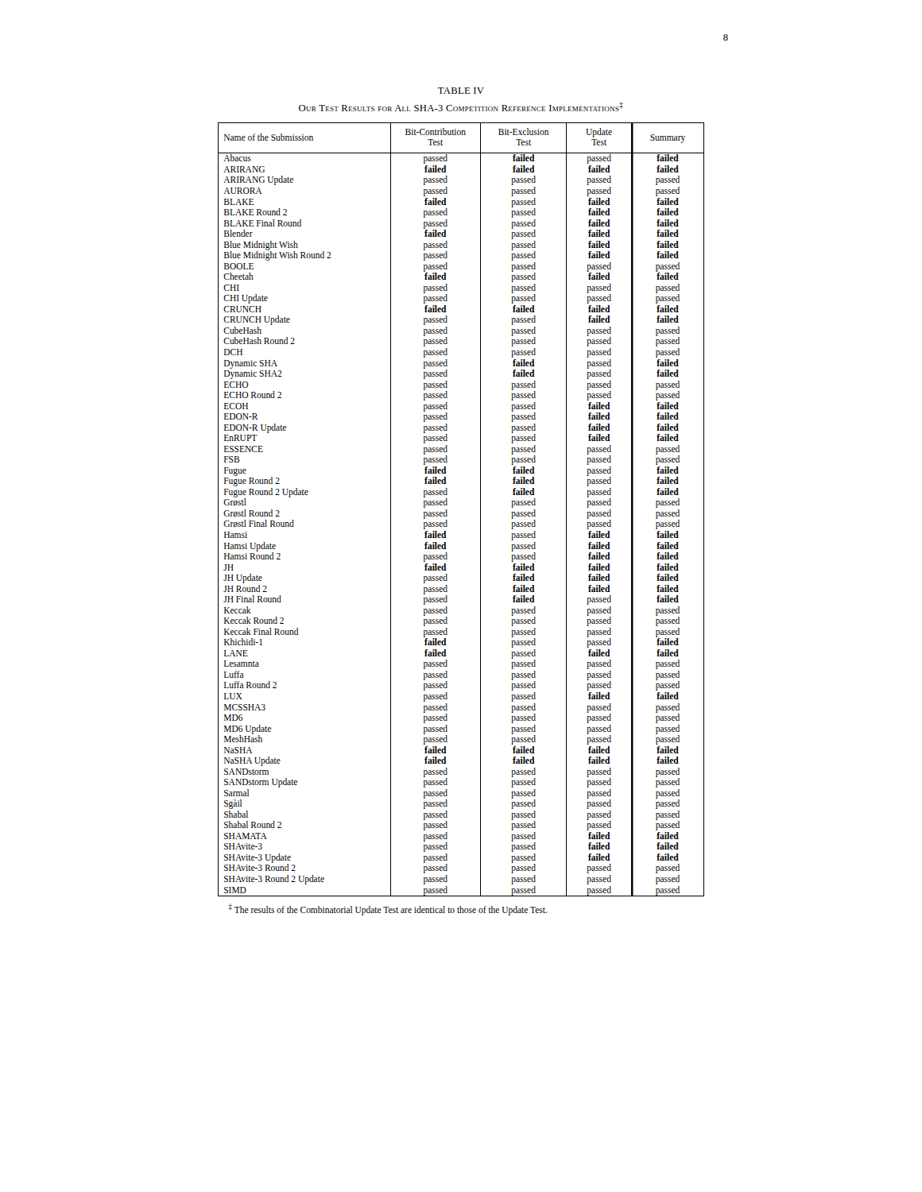8
TABLE IV Our Test Results for All SHA-3 Competition Reference Implementations‡
| Name of the Submission | Bit-Contribution Test | Bit-Exclusion Test | Update Test | Summary |
| --- | --- | --- | --- | --- |
| Abacus | passed | failed | passed | failed |
| ARIRANG | failed | failed | failed | failed |
| ARIRANG Update | passed | passed | passed | passed |
| AURORA | passed | passed | passed | passed |
| BLAKE | failed | passed | failed | failed |
| BLAKE Round 2 | passed | passed | failed | failed |
| BLAKE Final Round | passed | passed | failed | failed |
| Blender | failed | passed | failed | failed |
| Blue Midnight Wish | passed | passed | failed | failed |
| Blue Midnight Wish Round 2 | passed | passed | failed | failed |
| BOOLE | passed | passed | passed | passed |
| Cheetah | failed | passed | failed | failed |
| CHI | passed | passed | passed | passed |
| CHI Update | passed | passed | passed | passed |
| CRUNCH | failed | failed | failed | failed |
| CRUNCH Update | passed | passed | failed | failed |
| CubeHash | passed | passed | passed | passed |
| CubeHash Round 2 | passed | passed | passed | passed |
| DCH | passed | passed | passed | passed |
| Dynamic SHA | passed | failed | passed | failed |
| Dynamic SHA2 | passed | failed | passed | failed |
| ECHO | passed | passed | passed | passed |
| ECHO Round 2 | passed | passed | passed | passed |
| ECOH | passed | passed | failed | failed |
| EDON-R | passed | passed | failed | failed |
| EDON-R Update | passed | passed | failed | failed |
| EnRUPT | passed | passed | failed | failed |
| ESSENCE | passed | passed | passed | passed |
| FSB | passed | passed | passed | passed |
| Fugue | failed | failed | passed | failed |
| Fugue Round 2 | failed | failed | passed | failed |
| Fugue Round 2 Update | passed | failed | passed | failed |
| Grøstl | passed | passed | passed | passed |
| Grøstl Round 2 | passed | passed | passed | passed |
| Grøstl Final Round | passed | passed | passed | passed |
| Hamsi | failed | passed | failed | failed |
| Hamsi Update | failed | passed | failed | failed |
| Hamsi Round 2 | passed | passed | failed | failed |
| JH | failed | failed | failed | failed |
| JH Update | passed | failed | failed | failed |
| JH Round 2 | passed | failed | failed | failed |
| JH Final Round | passed | failed | passed | failed |
| Keccak | passed | passed | passed | passed |
| Keccak Round 2 | passed | passed | passed | passed |
| Keccak Final Round | passed | passed | passed | passed |
| Khichidi-1 | failed | passed | passed | failed |
| LANE | failed | passed | failed | failed |
| Lesamnta | passed | passed | passed | passed |
| Luffa | passed | passed | passed | passed |
| Luffa Round 2 | passed | passed | passed | passed |
| LUX | passed | passed | failed | failed |
| MCSSHA3 | passed | passed | passed | passed |
| MD6 | passed | passed | passed | passed |
| MD6 Update | passed | passed | passed | passed |
| MeshHash | passed | passed | passed | passed |
| NaSHA | failed | failed | failed | failed |
| NaSHA Update | failed | failed | failed | failed |
| SANDstorm | passed | passed | passed | passed |
| SANDstorm Update | passed | passed | passed | passed |
| Sarmal | passed | passed | passed | passed |
| Sgàil | passed | passed | passed | passed |
| Shabal | passed | passed | passed | passed |
| Shabal Round 2 | passed | passed | passed | passed |
| SHAMATA | passed | passed | failed | failed |
| SHAvite-3 | passed | passed | failed | failed |
| SHAvite-3 Update | passed | passed | failed | failed |
| SHAvite-3 Round 2 | passed | passed | passed | passed |
| SHAvite-3 Round 2 Update | passed | passed | passed | passed |
| SIMD | passed | passed | passed | passed |
‡ The results of the Combinatorial Update Test are identical to those of the Update Test.